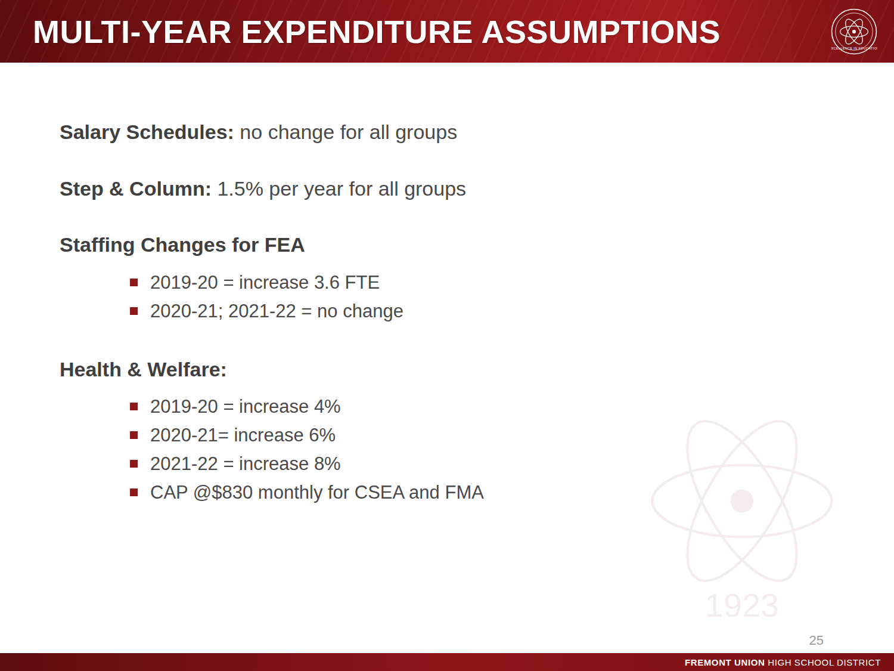MULTI-YEAR EXPENDITURE ASSUMPTIONS
EXCELLENCE IN EDUCATION
Salary Schedules: no change for all groups
Step & Column: 1.5% per year for all groups
Staffing Changes for FEA
2019-20 = increase 3.6 FTE
2020-21; 2021-22 = no change
Health & Welfare:
2019-20 = increase 4%
2020-21= increase 6%
2021-22 = increase 8%
CAP @$830 monthly for CSEA and FMA
1923
25
FREMONT UNION HIGH SCHOOL DISTRICT